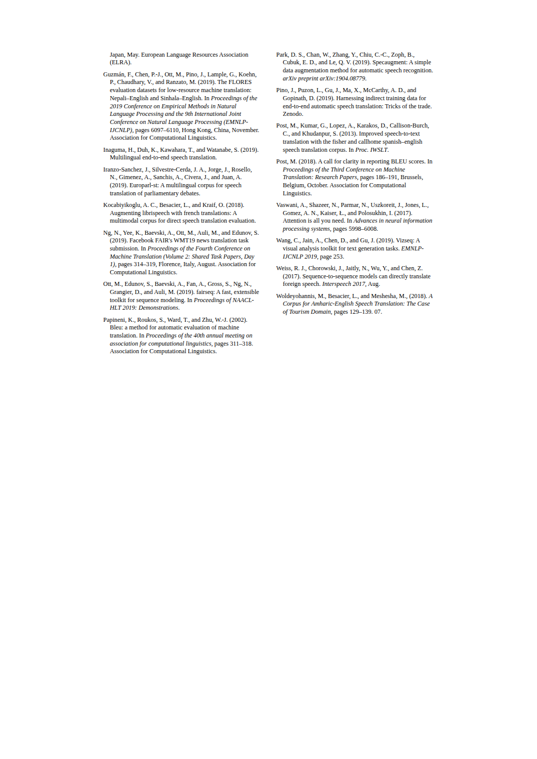Japan, May. European Language Resources Association (ELRA).
Guzmán, F., Chen, P.-J., Ott, M., Pino, J., Lample, G., Koehn, P., Chaudhary, V., and Ranzato, M. (2019). The FLORES evaluation datasets for low-resource machine translation: Nepali–English and Sinhala–English. In Proceedings of the 2019 Conference on Empirical Methods in Natural Language Processing and the 9th International Joint Conference on Natural Language Processing (EMNLP-IJCNLP), pages 6097–6110, Hong Kong, China, November. Association for Computational Linguistics.
Inaguma, H., Duh, K., Kawahara, T., and Watanabe, S. (2019). Multilingual end-to-end speech translation.
Iranzo-Sanchez, J., Silvestre-Cerda, J. A., Jorge, J., Rosello, N., Gimenez, A., Sanchis, A., Civera, J., and Juan, A. (2019). Europarl-st: A multilingual corpus for speech translation of parliamentary debates.
Kocabiyikoglu, A. C., Besacier, L., and Kraif, O. (2018). Augmenting librispeech with french translations: A multimodal corpus for direct speech translation evaluation.
Ng, N., Yee, K., Baevski, A., Ott, M., Auli, M., and Edunov, S. (2019). Facebook FAIR's WMT19 news translation task submission. In Proceedings of the Fourth Conference on Machine Translation (Volume 2: Shared Task Papers, Day 1), pages 314–319, Florence, Italy, August. Association for Computational Linguistics.
Ott, M., Edunov, S., Baevski, A., Fan, A., Gross, S., Ng, N., Grangier, D., and Auli, M. (2019). fairseq: A fast, extensible toolkit for sequence modeling. In Proceedings of NAACL-HLT 2019: Demonstrations.
Papineni, K., Roukos, S., Ward, T., and Zhu, W.-J. (2002). Bleu: a method for automatic evaluation of machine translation. In Proceedings of the 40th annual meeting on association for computational linguistics, pages 311–318. Association for Computational Linguistics.
Park, D. S., Chan, W., Zhang, Y., Chiu, C.-C., Zoph, B., Cubuk, E. D., and Le, Q. V. (2019). Specaugment: A simple data augmentation method for automatic speech recognition. arXiv preprint arXiv:1904.08779.
Pino, J., Puzon, L., Gu, J., Ma, X., McCarthy, A. D., and Gopinath, D. (2019). Harnessing indirect training data for end-to-end automatic speech translation: Tricks of the trade. Zenodo.
Post, M., Kumar, G., Lopez, A., Karakos, D., Callison-Burch, C., and Khudanpur, S. (2013). Improved speech-to-text translation with the fisher and callhome spanish–english speech translation corpus. In Proc. IWSLT.
Post, M. (2018). A call for clarity in reporting BLEU scores. In Proceedings of the Third Conference on Machine Translation: Research Papers, pages 186–191, Brussels, Belgium, October. Association for Computational Linguistics.
Vaswani, A., Shazeer, N., Parmar, N., Uszkoreit, J., Jones, L., Gomez, A. N., Kaiser, Ł., and Polosukhin, I. (2017). Attention is all you need. In Advances in neural information processing systems, pages 5998–6008.
Wang, C., Jain, A., Chen, D., and Gu, J. (2019). Vizseq: A visual analysis toolkit for text generation tasks. EMNLP-IJCNLP 2019, page 253.
Weiss, R. J., Chorowski, J., Jaitly, N., Wu, Y., and Chen, Z. (2017). Sequence-to-sequence models can directly translate foreign speech. Interspeech 2017, Aug.
Woldeyohannis, M., Besacier, L., and Meshesha, M., (2018). A Corpus for Amharic-English Speech Translation: The Case of Tourism Domain, pages 129–139. 07.